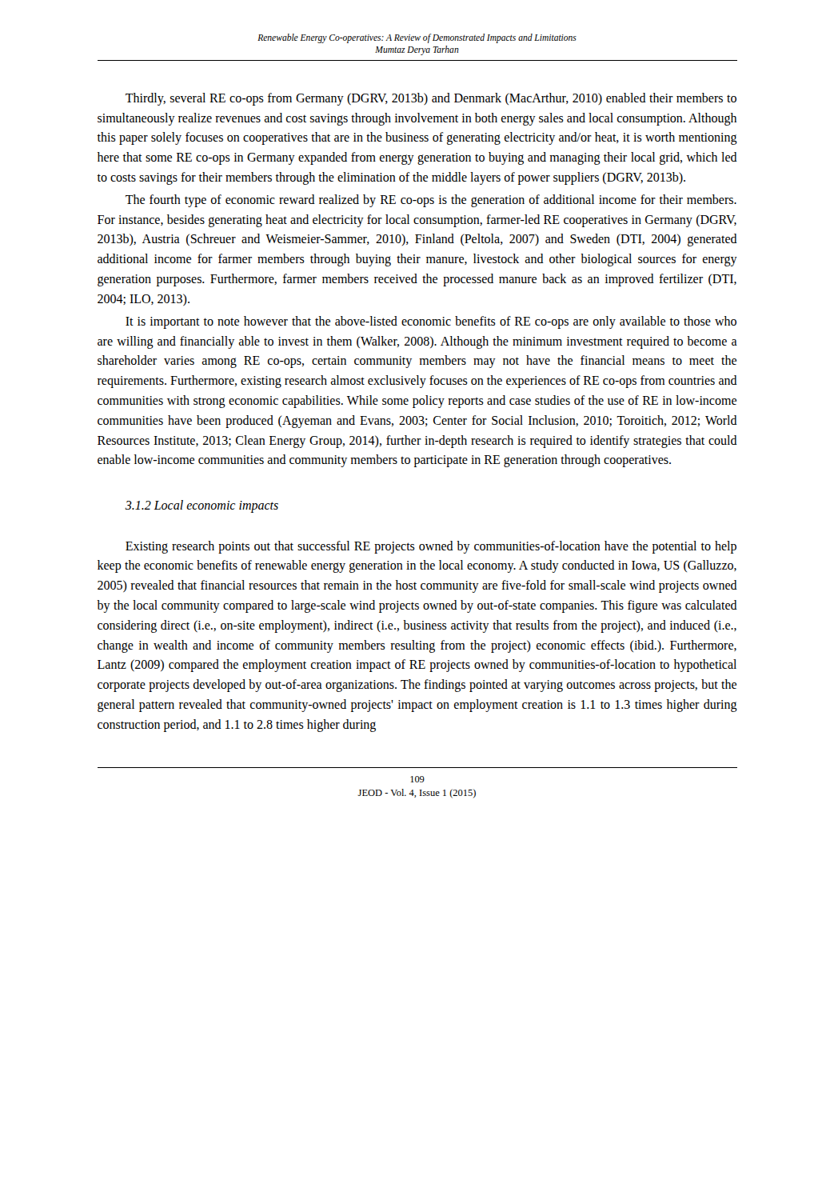Renewable Energy Co-operatives: A Review of Demonstrated Impacts and Limitations Mumtaz Derya Tarhan
Thirdly, several RE co-ops from Germany (DGRV, 2013b) and Denmark (MacArthur, 2010) enabled their members to simultaneously realize revenues and cost savings through involvement in both energy sales and local consumption. Although this paper solely focuses on cooperatives that are in the business of generating electricity and/or heat, it is worth mentioning here that some RE co-ops in Germany expanded from energy generation to buying and managing their local grid, which led to costs savings for their members through the elimination of the middle layers of power suppliers (DGRV, 2013b).
The fourth type of economic reward realized by RE co-ops is the generation of additional income for their members. For instance, besides generating heat and electricity for local consumption, farmer-led RE cooperatives in Germany (DGRV, 2013b), Austria (Schreuer and Weismeier-Sammer, 2010), Finland (Peltola, 2007) and Sweden (DTI, 2004) generated additional income for farmer members through buying their manure, livestock and other biological sources for energy generation purposes. Furthermore, farmer members received the processed manure back as an improved fertilizer (DTI, 2004; ILO, 2013).
It is important to note however that the above-listed economic benefits of RE co-ops are only available to those who are willing and financially able to invest in them (Walker, 2008). Although the minimum investment required to become a shareholder varies among RE co-ops, certain community members may not have the financial means to meet the requirements. Furthermore, existing research almost exclusively focuses on the experiences of RE co-ops from countries and communities with strong economic capabilities. While some policy reports and case studies of the use of RE in low-income communities have been produced (Agyeman and Evans, 2003; Center for Social Inclusion, 2010; Toroitich, 2012; World Resources Institute, 2013; Clean Energy Group, 2014), further in-depth research is required to identify strategies that could enable low-income communities and community members to participate in RE generation through cooperatives.
3.1.2 Local economic impacts
Existing research points out that successful RE projects owned by communities-of-location have the potential to help keep the economic benefits of renewable energy generation in the local economy. A study conducted in Iowa, US (Galluzzo, 2005) revealed that financial resources that remain in the host community are five-fold for small-scale wind projects owned by the local community compared to large-scale wind projects owned by out-of-state companies. This figure was calculated considering direct (i.e., on-site employment), indirect (i.e., business activity that results from the project), and induced (i.e., change in wealth and income of community members resulting from the project) economic effects (ibid.). Furthermore, Lantz (2009) compared the employment creation impact of RE projects owned by communities-of-location to hypothetical corporate projects developed by out-of-area organizations. The findings pointed at varying outcomes across projects, but the general pattern revealed that community-owned projects' impact on employment creation is 1.1 to 1.3 times higher during construction period, and 1.1 to 2.8 times higher during
109 JEOD - Vol. 4, Issue 1 (2015)